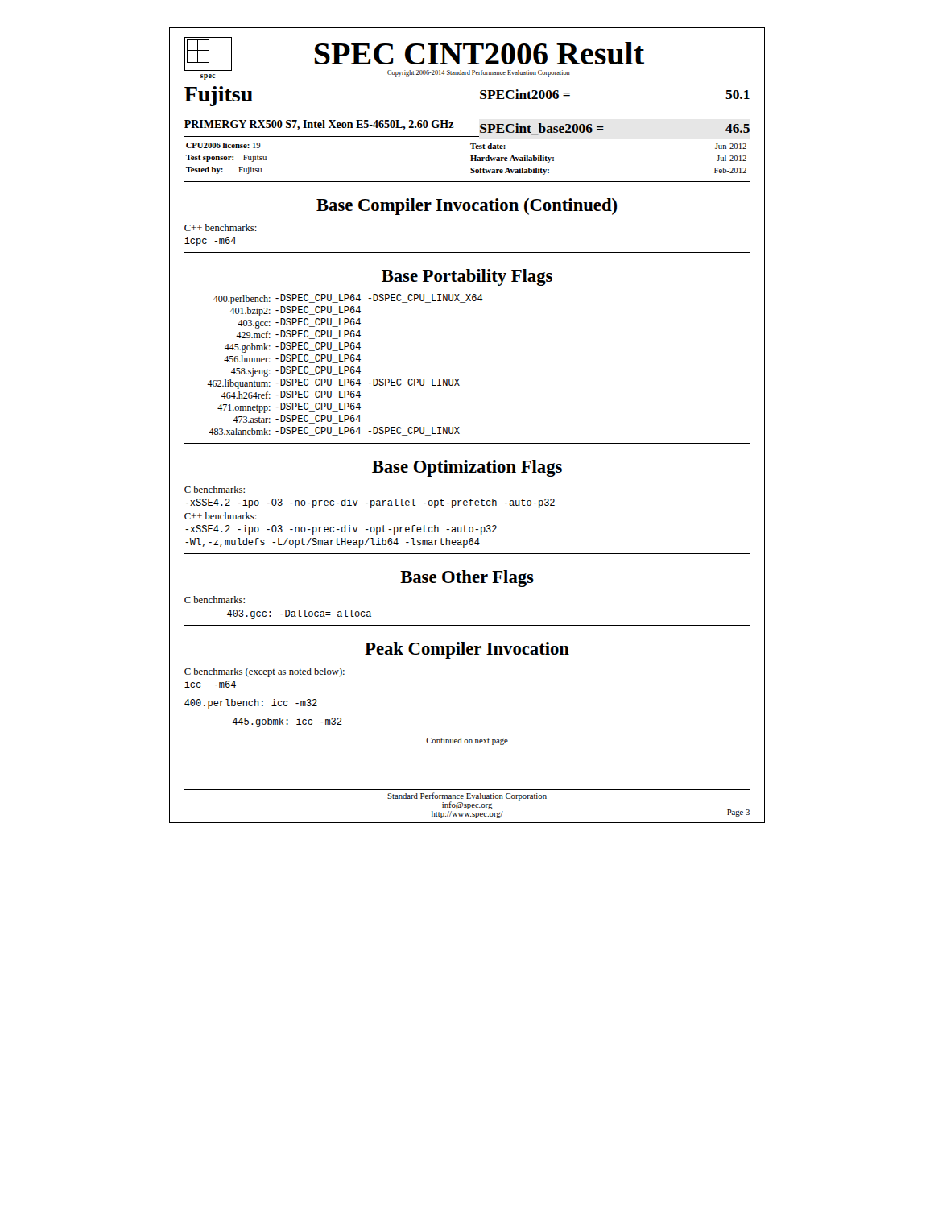spec
SPEC CINT2006 Result
Copyright 2006-2014 Standard Performance Evaluation Corporation
Fujitsu
PRIMERGY RX500 S7, Intel Xeon E5-4650L, 2.60 GHz
| SPECint2006 = | 50.1 |
| SPECint_base2006 = | 46.5 |
| CPU2006 license: 19 | / Test date: / Jun-2012 / |
| Test sponsor: Fujitsu | / Hardware Availability: / Jul-2012 / |
| Tested by: Fujitsu | / Software Availability: / Feb-2012 / |
Base Compiler Invocation (Continued)
C++ benchmarks:
icpc -m64
Base Portability Flags
| 400.perlbench: | -DSPEC_CPU_LP64 -DSPEC_CPU_LINUX_X64 |
| 401.bzip2: | -DSPEC_CPU_LP64 |
| 403.gcc: | -DSPEC_CPU_LP64 |
| 429.mcf: | -DSPEC_CPU_LP64 |
| 445.gobmk: | -DSPEC_CPU_LP64 |
| 456.hmmer: | -DSPEC_CPU_LP64 |
| 458.sjeng: | -DSPEC_CPU_LP64 |
| 462.libquantum: | -DSPEC_CPU_LP64 -DSPEC_CPU_LINUX |
| 464.h264ref: | -DSPEC_CPU_LP64 |
| 471.omnetpp: | -DSPEC_CPU_LP64 |
| 473.astar: | -DSPEC_CPU_LP64 |
| 483.xalancbmk: | -DSPEC_CPU_LP64 -DSPEC_CPU_LINUX |
Base Optimization Flags
C benchmarks:
-xSSE4.2 -ipo -O3 -no-prec-div -parallel -opt-prefetch -auto-p32
C++ benchmarks:
-xSSE4.2 -ipo -O3 -no-prec-div -opt-prefetch -auto-p32
-Wl,-z,muldefs -L/opt/SmartHeap/lib64 -lsmartheap64
Base Other Flags
C benchmarks:
403.gcc: -Dalloca=_alloca
Peak Compiler Invocation
C benchmarks (except as noted below):
icc -m64
400.perlbench: icc -m32
445.gobmk: icc -m32
Continued on next page
Standard Performance Evaluation Corporation
info@spec.org
http://www.spec.org/
Page 3